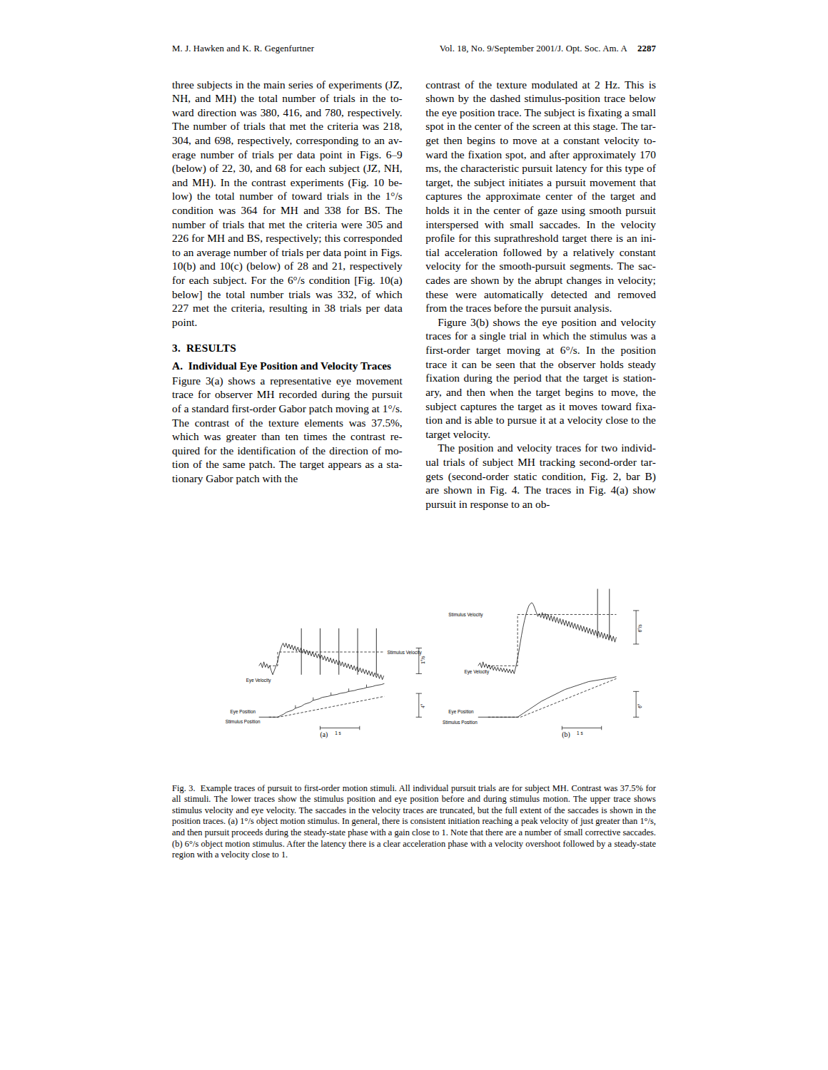M. J. Hawken and K. R. Gegenfurtner
Vol. 18, No. 9/September 2001/J. Opt. Soc. Am. A2287
three subjects in the main series of experiments (JZ, NH, and MH) the total number of trials in the toward direction was 380, 416, and 780, respectively. The number of trials that met the criteria was 218, 304, and 698, respectively, corresponding to an average number of trials per data point in Figs. 6–9 (below) of 22, 30, and 68 for each subject (JZ, NH, and MH). In the contrast experiments (Fig. 10 below) the total number of toward trials in the 1°/s condition was 364 for MH and 338 for BS. The number of trials that met the criteria were 305 and 226 for MH and BS, respectively; this corresponded to an average number of trials per data point in Figs. 10(b) and 10(c) (below) of 28 and 21, respectively for each subject. For the 6°/s condition [Fig. 10(a) below] the total number trials was 332, of which 227 met the criteria, resulting in 38 trials per data point.
3. RESULTS
A. Individual Eye Position and Velocity Traces
Figure 3(a) shows a representative eye movement trace for observer MH recorded during the pursuit of a standard first-order Gabor patch moving at 1°/s. The contrast of the texture elements was 37.5%, which was greater than ten times the contrast required for the identification of the direction of motion of the same patch. The target appears as a stationary Gabor patch with the
contrast of the texture modulated at 2 Hz. This is shown by the dashed stimulus-position trace below the eye position trace. The subject is fixating a small spot in the center of the screen at this stage. The target then begins to move at a constant velocity toward the fixation spot, and after approximately 170 ms, the characteristic pursuit latency for this type of target, the subject initiates a pursuit movement that captures the approximate center of the target and holds it in the center of gaze using smooth pursuit interspersed with small saccades. In the velocity profile for this suprathreshold target there is an initial acceleration followed by a relatively constant velocity for the smooth-pursuit segments. The saccades are shown by the abrupt changes in velocity; these were automatically detected and removed from the traces before the pursuit analysis.
Figure 3(b) shows the eye position and velocity traces for a single trial in which the stimulus was a first-order target moving at 6°/s. In the position trace it can be seen that the observer holds steady fixation during the period that the target is stationary, and then when the target begins to move, the subject captures the target as it moves toward fixation and is able to pursue it at a velocity close to the target velocity.
The position and velocity traces for two individual trials of subject MH tracking second-order targets (second-order static condition, Fig. 2, bar B) are shown in Fig. 4. The traces in Fig. 4(a) show pursuit in response to an ob-
Stimulus Velocity Eye Velocity 1°/s Eye Position Stimulus Position 4° 1 s Stimulus Velocity Eye Velocity 6°/s Eye Position Stimulus Position 6° 1 s (a) (b)
Fig. 3. Example traces of pursuit to first-order motion stimuli. All individual pursuit trials are for subject MH. Contrast was 37.5% for all stimuli. The lower traces show the stimulus position and eye position before and during stimulus motion. The upper trace shows stimulus velocity and eye velocity. The saccades in the velocity traces are truncated, but the full extent of the saccades is shown in the position traces. (a) 1°/s object motion stimulus. In general, there is consistent initiation reaching a peak velocity of just greater than 1°/s, and then pursuit proceeds during the steady-state phase with a gain close to 1. Note that there are a number of small corrective saccades. (b) 6°/s object motion stimulus. After the latency there is a clear acceleration phase with a velocity overshoot followed by a steady-state region with a velocity close to 1.